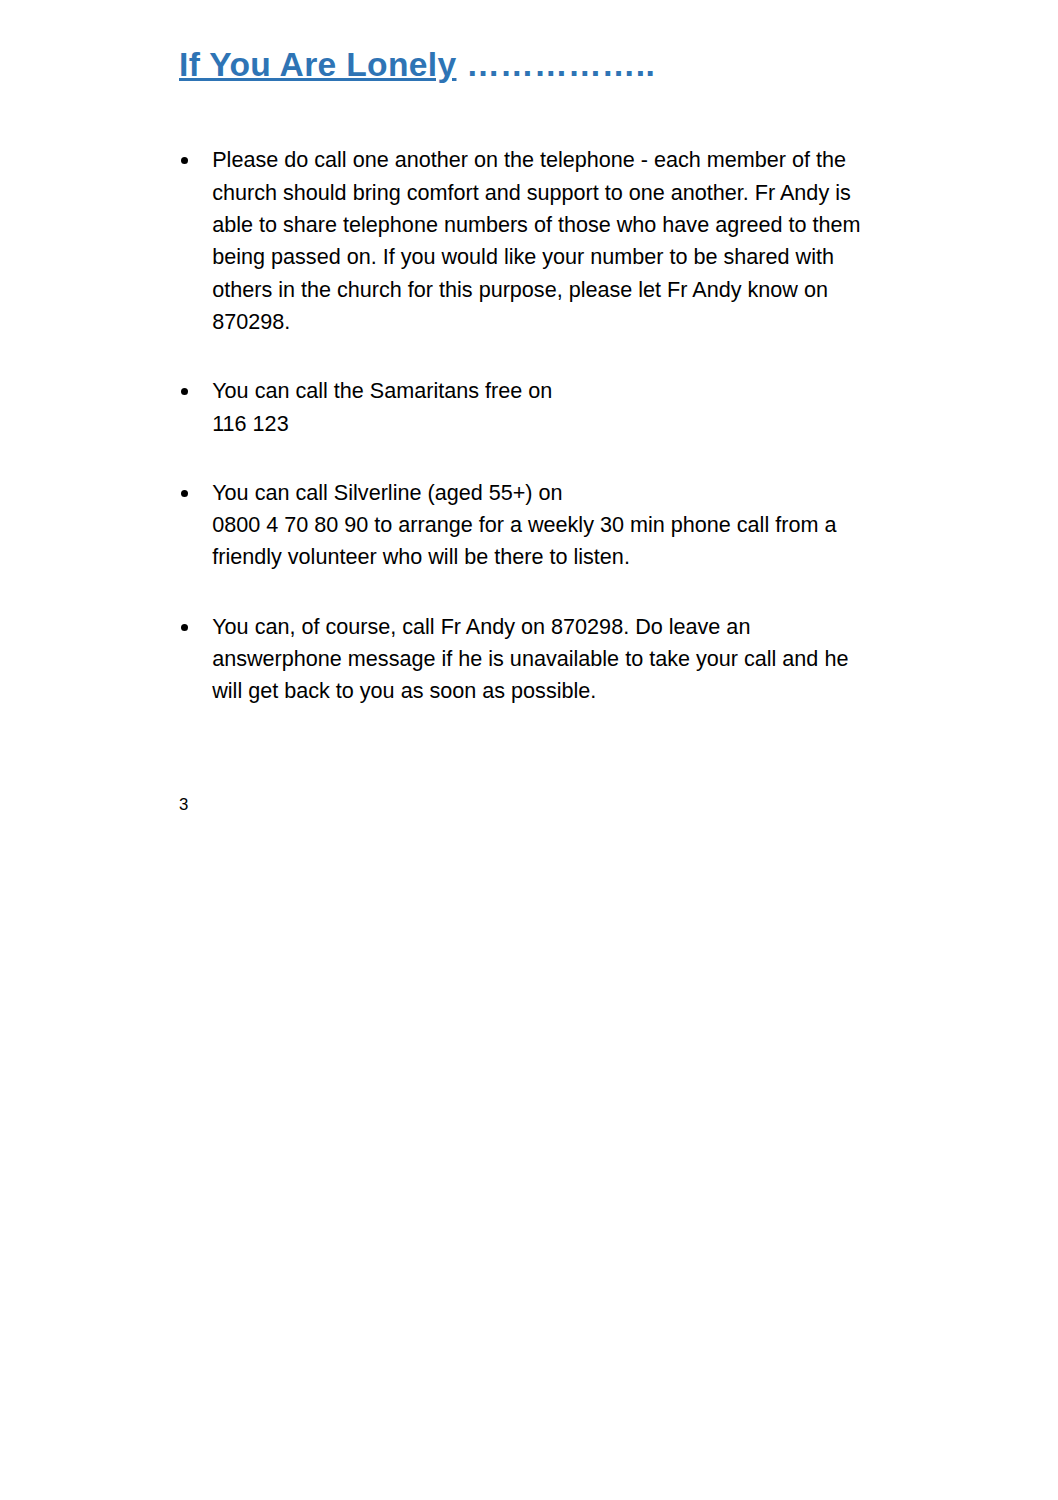If You Are Lonely ……………..
Please do call one another on the telephone - each member of the church should bring comfort and support to one another. Fr Andy is able to share telephone numbers of those who have agreed to them being passed on. If you would like your number to be shared with others in the church for this purpose, please let Fr Andy know on 870298.
You can call the Samaritans free on
116 123
You can call Silverline (aged 55+) on
0800 4 70 80 90 to arrange for a weekly 30 min phone call from a friendly volunteer who will be there to listen.
You can, of course, call Fr Andy on 870298. Do leave an answerphone message if he is unavailable to take your call and he will get back to you as soon as possible.
3